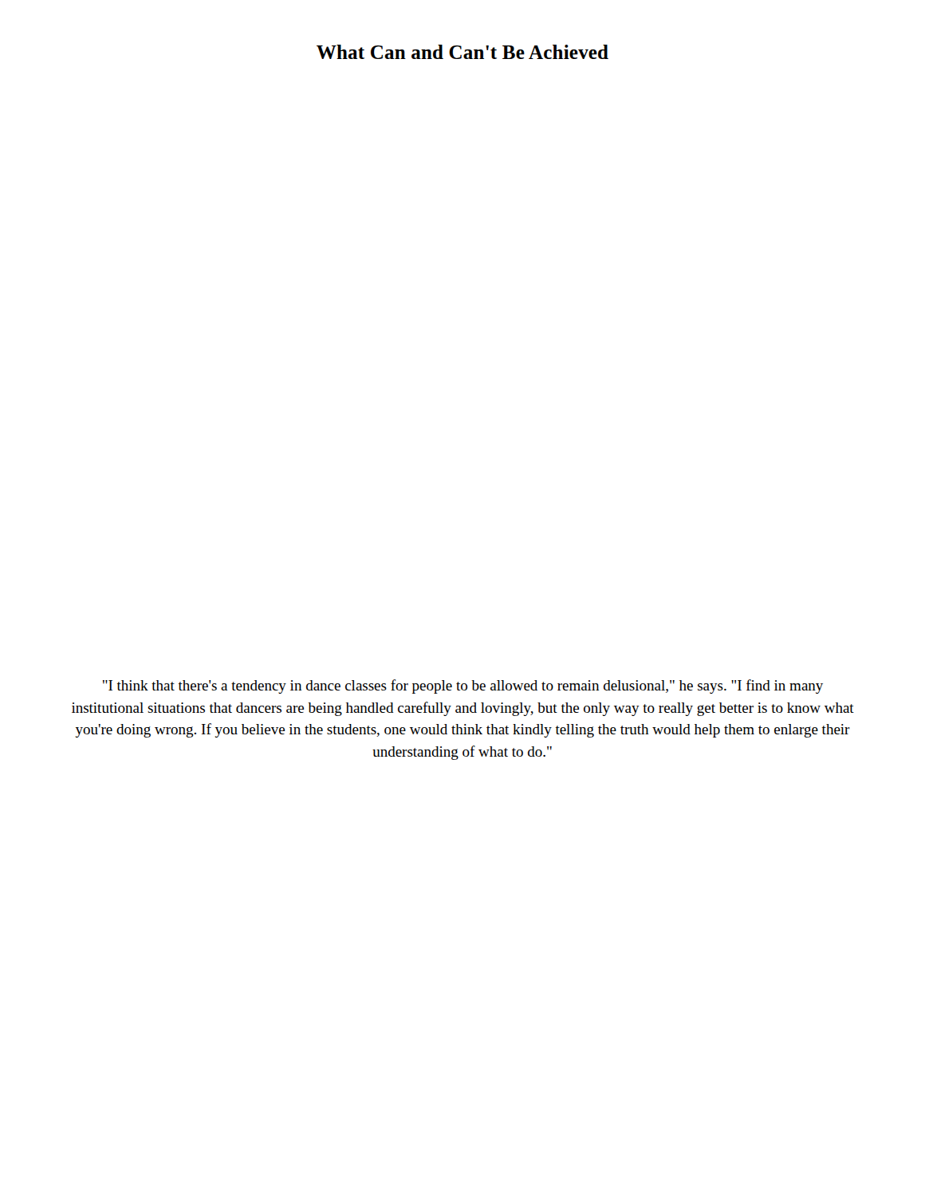What Can and Can't Be Achieved
"I think that there's a tendency in dance classes for people to be allowed to remain delusional," he says. "I find in many institutional situations that dancers are being handled carefully and lovingly, but the only way to really get better is to know what you're doing wrong. If you believe in the students, one would think that kindly telling the truth would help them to enlarge their understanding of what to do."